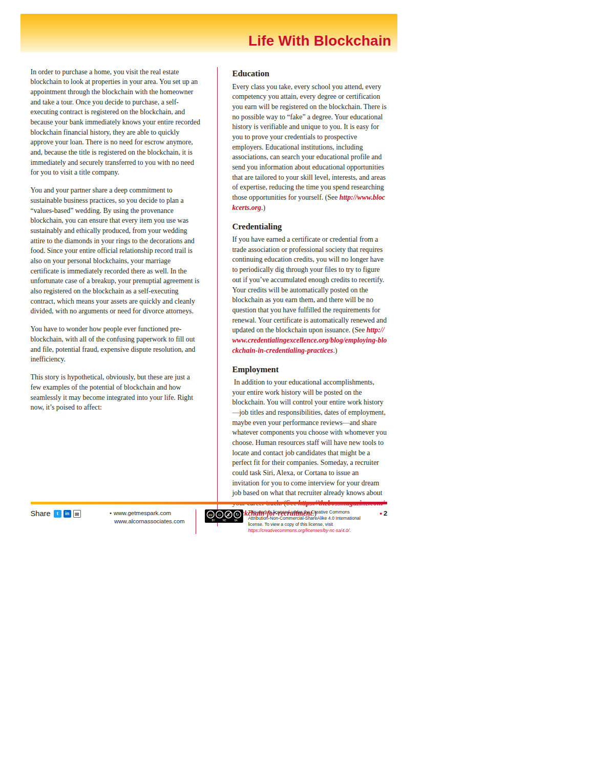Life With Blockchain
In order to purchase a home, you visit the real estate blockchain to look at properties in your area. You set up an appointment through the blockchain with the homeowner and take a tour. Once you decide to purchase, a self-executing contract is registered on the blockchain, and because your bank immediately knows your entire recorded blockchain financial history, they are able to quickly approve your loan. There is no need for escrow anymore, and, because the title is registered on the blockchain, it is immediately and securely transferred to you with no need for you to visit a title company.
You and your partner share a deep commitment to sustainable business practices, so you decide to plan a “values-based” wedding. By using the provenance blockchain, you can ensure that every item you use was sustainably and ethically produced, from your wedding attire to the diamonds in your rings to the decorations and food. Since your entire official relationship record trail is also on your personal blockchains, your marriage certificate is immediately recorded there as well. In the unfortunate case of a breakup, your prenuptial agreement is also registered on the blockchain as a self-executing contract, which means your assets are quickly and cleanly divided, with no arguments or need for divorce attorneys.
You have to wonder how people ever functioned pre-blockchain, with all of the confusing paperwork to fill out and file, potential fraud, expensive dispute resolution, and inefficiency.
This story is hypothetical, obviously, but these are just a few examples of the potential of blockchain and how seamlessly it may become integrated into your life. Right now, it’s poised to affect:
Education
Every class you take, every school you attend, every competency you attain, every degree or certification you earn will be registered on the blockchain. There is no possible way to “fake” a degree. Your educational history is verifiable and unique to you. It is easy for you to prove your credentials to prospective employers. Educational institutions, including associations, can search your educational profile and send you information about educational opportunities that are tailored to your skill level, interests, and areas of expertise, reducing the time you spend researching those opportunities for yourself. (See http://www.blockcerts.org.)
Credentialing
If you have earned a certificate or credential from a trade association or professional society that requires continuing education credits, you will no longer have to periodically dig through your files to try to figure out if you’ve accumulated enough credits to recertify. Your credits will be automatically posted on the blockchain as you earn them, and there will be no question that you have fulfilled the requirements for renewal. Your certificate is automatically renewed and updated on the blockchain upon issuance. (See http://www.credentialingexcellence.org/blog/employing-blockchain-in-credentialing-practices.)
Employment
In addition to your educational accomplishments, your entire work history will be posted on the blockchain. You will control your entire work history—job titles and responsibilities, dates of employment, maybe even your performance reviews—and share whatever components you choose with whomever you choose. Human resources staff will have new tools to locate and contact job candidates that might be a perfect fit for their companies. Someday, a recruiter could task Siri, Alexa, or Cortana to issue an invitation for you to come interview for your dream job based on what that recruiter already knows about your career track. (See https://thebossmagazine.com/blockchain-for-recruitment.)
Share t in ✉
•www.getmespark.com
www.alcornassociates.com
cc ☺ $ ↻ BY NC SA
This work is licensed under the Creative Commons Attribution-Non-Commercial-ShareAlike 4.0 International license. To view a copy of this license, visit https://creativecommons.org/licenses/by-nc-sa/4.0/.
•2